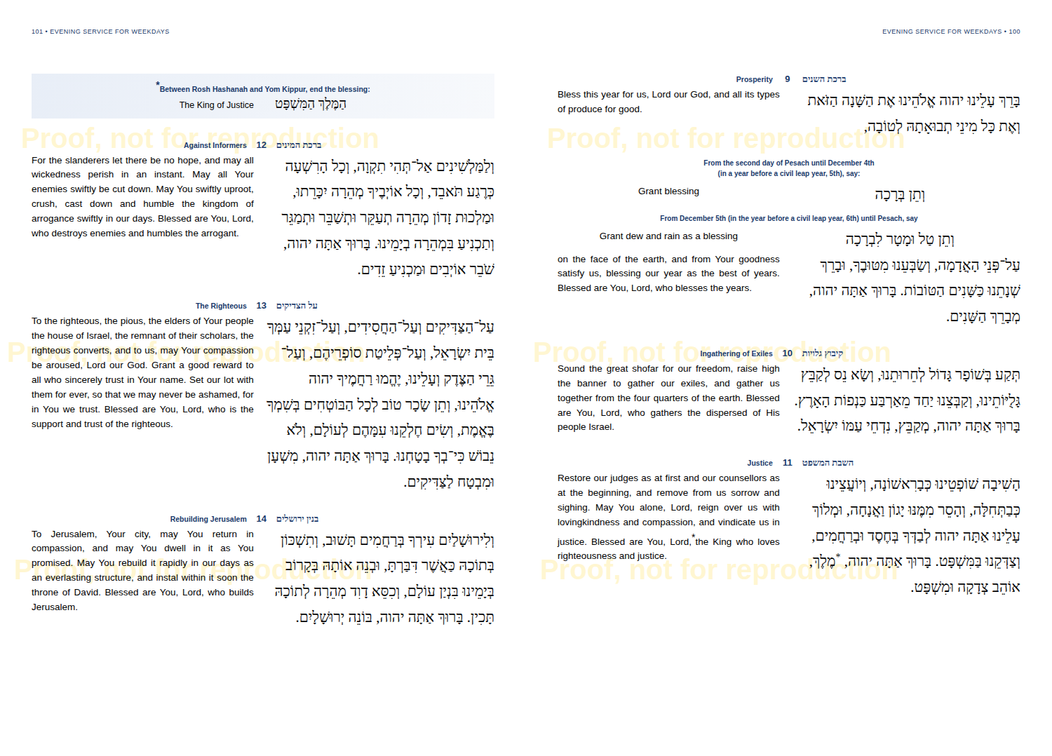101 • EVENING SERVICE FOR WEEKDAYS
Proof, not for reproduction
Proof, not for reproduction
Proof, not for reproduction
*Between Rosh Hashanah and Yom Kippur, end the blessing:
The King of Justice
הַמֶּלֶךְ הַמִּשְׁפָּט
Against Informers
12
ברכת המינים
For the slanderers let there be no hope, and may all wickedness perish in an instant. May all Your enemies swiftly be cut down. May You swiftly uproot, crush, cast down and humble the kingdom of arrogance swiftly in our days. Blessed are You, Lord, who destroys enemies and humbles the arrogant.
וְלַמַּלְשִׁינִים אַל־תְּהִי תִקְוָה, וְכָל הָרִשְׁעָה כְּרֶגַע תֹּאבֵד, וְכָל אוֹיְבֶיךָ מְהֵרָה יִכָּרֵתוּ, וּמַלְכוּת זָדוֹן מְהֵרָה תְעַקֵּר וּתְשַׁבֵּר וּתְמַגֵּר וְתַכְנִיעַ בִּמְהֵרָה בְיָמֵינוּ. בָּרוּךְ אַתָּה יהוה, שֹׁבֵר אוֹיְבִים וּמַכְנִיעַ זֵדִים.
The Righteous
13
על הצדיקים
To the righteous, the pious, the elders of Your people the house of Israel, the remnant of their scholars, the righteous converts, and to us, may Your compassion be aroused, Lord our God. Grant a good reward to all who sincerely trust in Your name. Set our lot with them for ever, so that we may never be ashamed, for in You we trust. Blessed are You, Lord, who is the support and trust of the righteous.
עַל־הַצַּדִּיקִים וְעַל־הַחֲסִידִים, וְעַל־זִקְנֵי עַמְּךָ בֵּית יִשְׂרָאֵל, וְעַל־פְּלֵיטַת סוֹפְרֵיהֶם, וְעַל־גֵּרֵי הַצֶּדֶק וְעָלֵינוּ, יֶהֱמוּ רַחֲמֶיךָ יהוה אֱלֹהֵינוּ, וְתֵן שָׂכָר טוֹב לְכָל הַבּוֹטְחִים בְּשִׁמְךָ בֶּאֱמֶת, וְשִׂים חֶלְקֵנוּ עִמָּהֶם לְעוֹלָם, וְלֹא נֵבוֹשׁ כִּי־בְךָ בָטָחְנוּ. בָּרוּךְ אַתָּה יהוה, מִשְׁעָן וּמִבְטָח לַצַּדִּיקִים.
Rebuilding Jerusalem
14
בנין ירושלים
To Jerusalem, Your city, may You return in compassion, and may You dwell in it as You promised. May You rebuild it rapidly in our days as an everlasting structure, and instal within it soon the throne of David. Blessed are You, Lord, who builds Jerusalem.
וְלִירוּשָׁלַיִם עִירְךָ בְּרַחֲמִים תָּשׁוּב, וְתִשְׁכּוֹן בְּתוֹכָהּ כַּאֲשֶׁר דִּבַּרְתָּ, וּבְנֵה אוֹתָהּ בְּקָרוֹב בְּיָמֵינוּ בִּנְיַן עוֹלָם, וְכִסֵּא דָוִד מְהֵרָה לְתוֹכָהּ תָּכִין. בָּרוּךְ אַתָּה יהוה, בּוֹנֵה יְרוּשָׁלָיִם.
EVENING SERVICE FOR WEEKDAYS • 100
Proof, not for reproduction
Proof, not for reproduction
Proof, not for reproduction
Prosperity
9
ברכת השנים
Bless this year for us, Lord our God, and all its types of produce for good.
בָּרֵךְ עָלֵינוּ יהוה אֱלֹהֵינוּ אֶת הַשָּׁנָה הַזֹּאת וְאֶת כָּל מִינֵי תְבוּאָתָהּ לְטוֹבָה,
From the second day of Pesach until December 4th
(in a year before a civil leap year, 5th), say:
Grant blessing
וְתֵן בְּרָכָה
From December 5th (in the year before a civil leap year, 6th) until Pesach, say
Grant dew and rain as a blessing
וְתֵן טַל וּמָטָר לִבְרָכָה
on the face of the earth, and from Your goodness satisfy us, blessing our year as the best of years. Blessed are You, Lord, who blesses the years.
עַל־פְּנֵי הָאֲדָמָה, וְשַׂבְּעֵנוּ מִטּוּבֶךָ, וּבָרֵךְ שְׁנָתֵנוּ כַּשָּׁנִים הַטּוֹבוֹת. בָּרוּךְ אַתָּה יהוה, מְבָרֵךְ הַשָּׁנִים.
Ingathering of Exiles
10
קיבוץ גלויות
Sound the great shofar for our freedom, raise high the banner to gather our exiles, and gather us together from the four quarters of the earth. Blessed are You, Lord, who gathers the dispersed of His people Israel.
תְּקַע בְּשׁוֹפָר גָּדוֹל לְחֵרוּתֵנוּ, וְשָׂא נֵס לְקַבֵּץ גָּלֻיּוֹתֵינוּ, וְקַבְּצֵנוּ יַחַד מֵאַרְבַּע כַּנְפוֹת הָאָרֶץ. בָּרוּךְ אַתָּה יהוה, מְקַבֵּץ, נִדְחֵי עַמּוֹ יִשְׂרָאֵל.
Justice
11
השבת המשפט
Restore our judges as at first and our counsellors as at the beginning, and remove from us sorrow and sighing. May You alone, Lord, reign over us with lovingkindness and compassion, and vindicate us in justice. Blessed are You, Lord,*the King who loves righteousness and justice.
הָשִׁיבָה שׁוֹפְטֵינוּ כְּבָרִאשׁוֹנָה, וְיוֹעֲצֵינוּ כְּבַתְּחִלָּה, וְהָסֵר מִמֶּנּוּ יָגוֹן וַאֲנָחָה, וּמְלוֹךְ עָלֵינוּ אַתָּה יהוה לְבַדְּךָ בְּחֶסֶד וּבְרַחֲמִים, וְצַדְּקֵנוּ בַּמִּשְׁפָּט. בָּרוּךְ אַתָּה יהוה, *מֶלֶךְ, אוֹהֵב צְדָקָה וּמִשְׁפָּט.